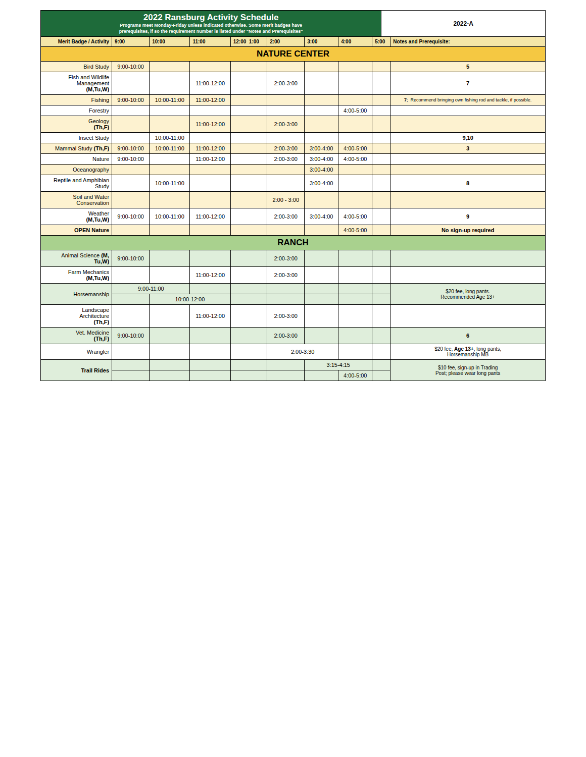| 2022 Ransburg Activity Schedule Programs meet Monday-Friday unless indicated otherwise. Some merit badges have prerequisites, if so the requirement number is listed under "Notes and Prerequisites" | 2022-A |
| Merit Badge / Activity | 9:00 | 10:00 | 11:00 | 12:00 1:00 | 2:00 | 3:00 | 4:00 | 5:00 | Notes and Prerequisite: |
| NATURE CENTER |
| Bird Study | 9:00-10:00 | | | | | | | | 5 |
| Fish and Wildlife Management (M,Tu,W) | | | 11:00-12:00 | | 2:00-3:00 | | | | 7 |
| Fishing | 9:00-10:00 | 10:00-11:00 | 11:00-12:00 | | | | | | 7 ; Recommend bringing own fishing rod and tackle, if possible. |
| Forestry | | | | | | | 4:00-5:00 | | |
| Geology (Th,F) | | | 11:00-12:00 | | 2:00-3:00 | | | | |
| Insect Study | | 10:00-11:00 | | | | | | | 9,10 |
| Mammal Study (Th,F) | 9:00-10:00 | 10:00-11:00 | 11:00-12:00 | | 2:00-3:00 | 3:00-4:00 | 4:00-5:00 | | 3 |
| Nature | 9:00-10:00 | | 11:00-12:00 | | 2:00-3:00 | 3:00-4:00 | 4:00-5:00 | | |
| Oceanography | | | | | | 3:00-4:00 | | | |
| Reptile and Amphibian Study | | 10:00-11:00 | | | | 3:00-4:00 | | | 8 |
| Soil and Water Conservation | | | | | 2:00 - 3:00 | | | | |
| Weather (M,Tu,W) | 9:00-10:00 | 10:00-11:00 | 11:00-12:00 | | 2:00-3:00 | 3:00-4:00 | 4:00-5:00 | | 9 |
| OPEN Nature | | | | | | | 4:00-5:00 | | No sign-up required |
| RANCH |
| Animal Science (M, Tu,W) | 9:00-10:00 | | | | 2:00-3:00 | | | | |
| Farm Mechanics (M,Tu,W) | | | 11:00-12:00 | | 2:00-3:00 | | | | |
| Horsemanship | 9:00-11:00 | | | | | | | $20 fee, long pants. Recommended Age 13+ |
| | 10:00-12:00 | | | | | |
| Landscape Architecture (Th,F) | | | 11:00-12:00 | | 2:00-3:00 | | | | |
| Vet. Medicine (Th,F) | 9:00-10:00 | | | | 2:00-3:00 | | | | 6 |
| Wrangler | | | | | 2:00-3:30 | | | $20 fee, Age 13+ , long pants, Horsemanship MB |
| Trail Rides | | | | | | 3:15-4:15 | | $10 fee, sign-up in Trading Post; please wear long pants |
| | | | | | | 4:00-5:00 | |